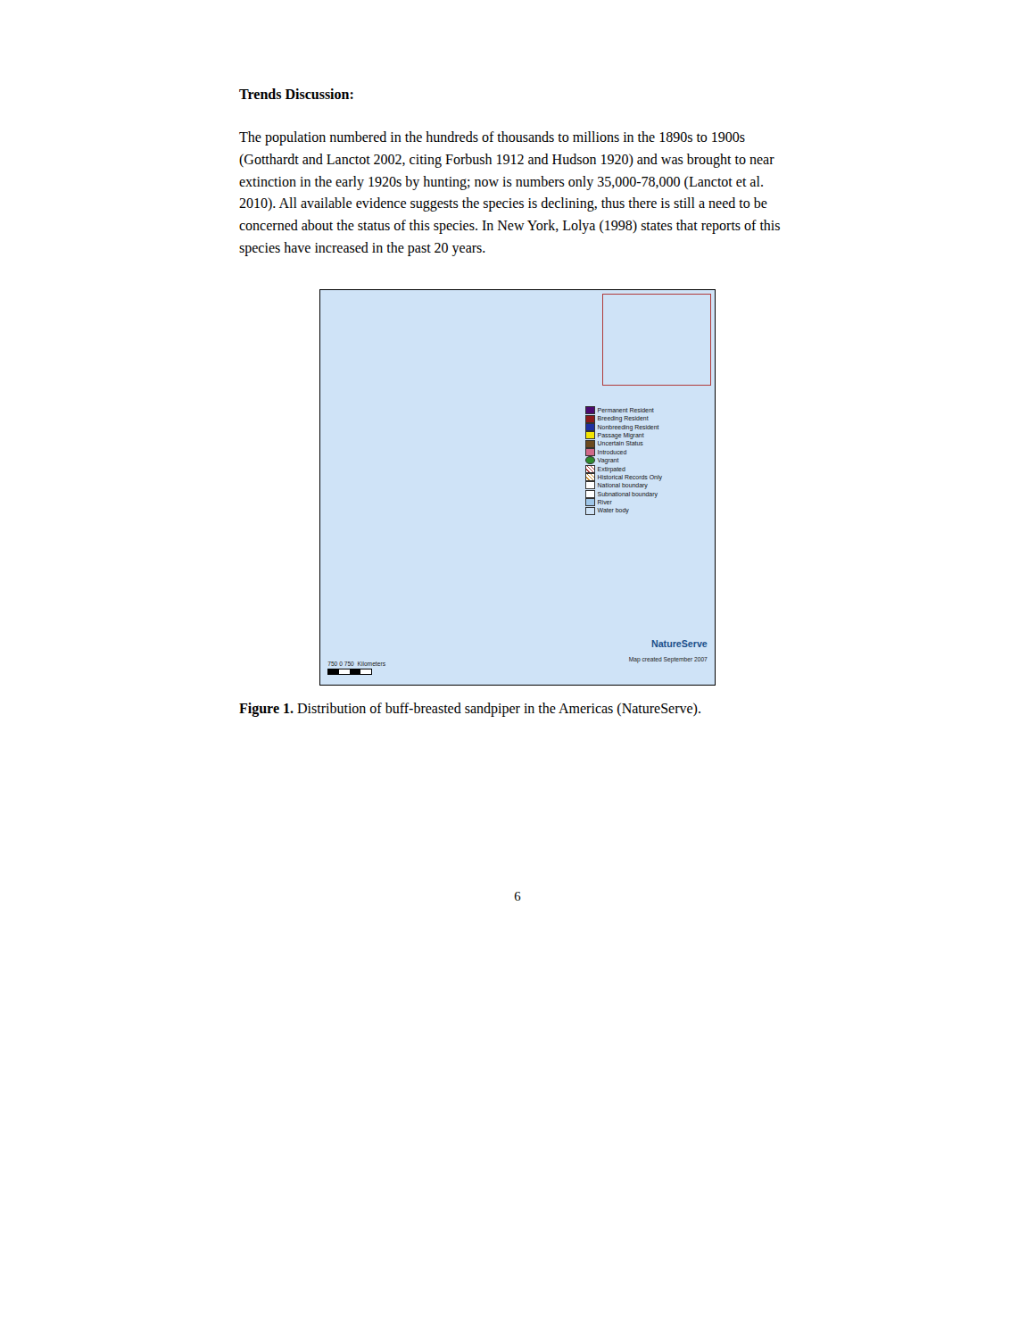Trends Discussion:
The population numbered in the hundreds of thousands to millions in the 1890s to 1900s (Gotthardt and Lanctot 2002, citing Forbush 1912 and Hudson 1920) and was brought to near extinction in the early 1920s by hunting; now is numbers only 35,000-78,000 (Lanctot et al. 2010). All available evidence suggests the species is declining, thus there is still a need to be concerned about the status of this species. In New York, Lolya (1998) states that reports of this species have increased in the past 20 years.
Permanent Resident
Breeding Resident
Nonbreeding Resident
Passage Migrant
Uncertain Status
Introduced
Vagrant
Extirpated
Historical Records Only
National boundary
Subnational boundary
River
Water body
NatureServe
Map created September 2007
750 0 750 Kilometers
Figure 1. Distribution of buff-breasted sandpiper in the Americas (NatureServe).
6